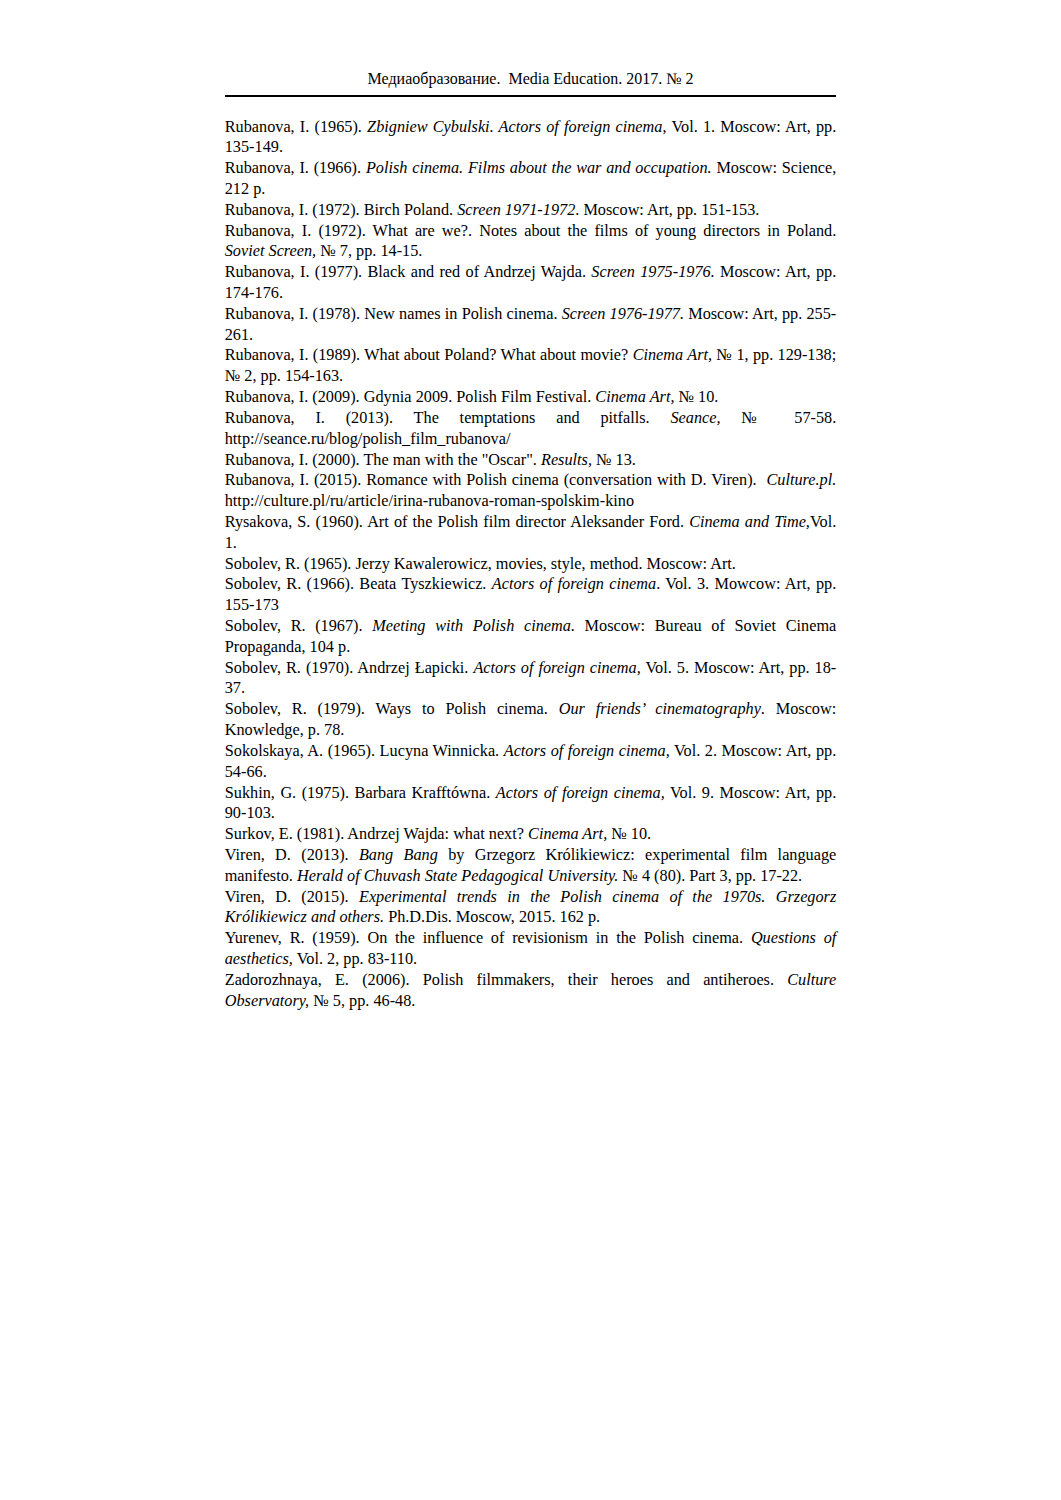Медиаобразование. Media Education. 2017. № 2
Rubanova, I. (1965). Zbigniew Cybulski. Actors of foreign cinema, Vol. 1. Moscow: Art, pp. 135-149.
Rubanova, I. (1966). Polish cinema. Films about the war and occupation. Moscow: Science, 212 p.
Rubanova, I. (1972). Birch Poland. Screen 1971-1972. Moscow: Art, pp. 151-153.
Rubanova, I. (1972). What are we?. Notes about the films of young directors in Poland. Soviet Screen, № 7, pp. 14-15.
Rubanova, I. (1977). Black and red of Andrzej Wajda. Screen 1975-1976. Moscow: Art, pp. 174-176.
Rubanova, I. (1978). New names in Polish cinema. Screen 1976-1977. Moscow: Art, pp. 255-261.
Rubanova, I. (1989). What about Poland? What about movie? Cinema Art, № 1, pp. 129-138; № 2, pp. 154-163.
Rubanova, I. (2009). Gdynia 2009. Polish Film Festival. Cinema Art, № 10.
Rubanova, I. (2013). The temptations and pitfalls. Seance, № 57-58. http://seance.ru/blog/polish_film_rubanova/
Rubanova, I. (2000). The man with the "Oscar". Results, № 13.
Rubanova, I. (2015). Romance with Polish cinema (conversation with D. Viren). Culture.pl. http://culture.pl/ru/article/irina-rubanova-roman-spolskim-kino
Rysakova, S. (1960). Art of the Polish film director Aleksander Ford. Cinema and Time, Vol. 1.
Sobolev, R. (1965). Jerzy Kawalerowicz, movies, style, method. Moscow: Art.
Sobolev, R. (1966). Beata Tyszkiewicz. Actors of foreign cinema. Vol. 3. Mowcow: Art, pp. 155-173
Sobolev, R. (1967). Meeting with Polish cinema. Moscow: Bureau of Soviet Cinema Propaganda, 104 p.
Sobolev, R. (1970). Andrzej Łapicki. Actors of foreign cinema, Vol. 5. Moscow: Art, pp. 18-37.
Sobolev, R. (1979). Ways to Polish cinema. Our friends’ cinematography. Moscow: Knowledge, p. 78.
Sokolskaya, A. (1965). Lucyna Winnicka. Actors of foreign cinema, Vol. 2. Moscow: Art, pp. 54-66.
Sukhin, G. (1975). Barbara Krafftówna. Actors of foreign cinema, Vol. 9. Moscow: Art, pp. 90-103.
Surkov, E. (1981). Andrzej Wajda: what next? Cinema Art, № 10.
Viren, D. (2013). Bang Bang by Grzegorz Królikiewicz: experimental film language manifesto. Herald of Chuvash State Pedagogical University. № 4 (80). Part 3, pp. 17-22.
Viren, D. (2015). Experimental trends in the Polish cinema of the 1970s. Grzegorz Królikiewicz and others. Ph.D.Dis. Moscow, 2015. 162 p.
Yurenev, R. (1959). On the influence of revisionism in the Polish cinema. Questions of aesthetics, Vol. 2, pp. 83-110.
Zadorozhnaya, E. (2006). Polish filmmakers, their heroes and antiheroes. Culture Observatory, № 5, pp. 46-48.